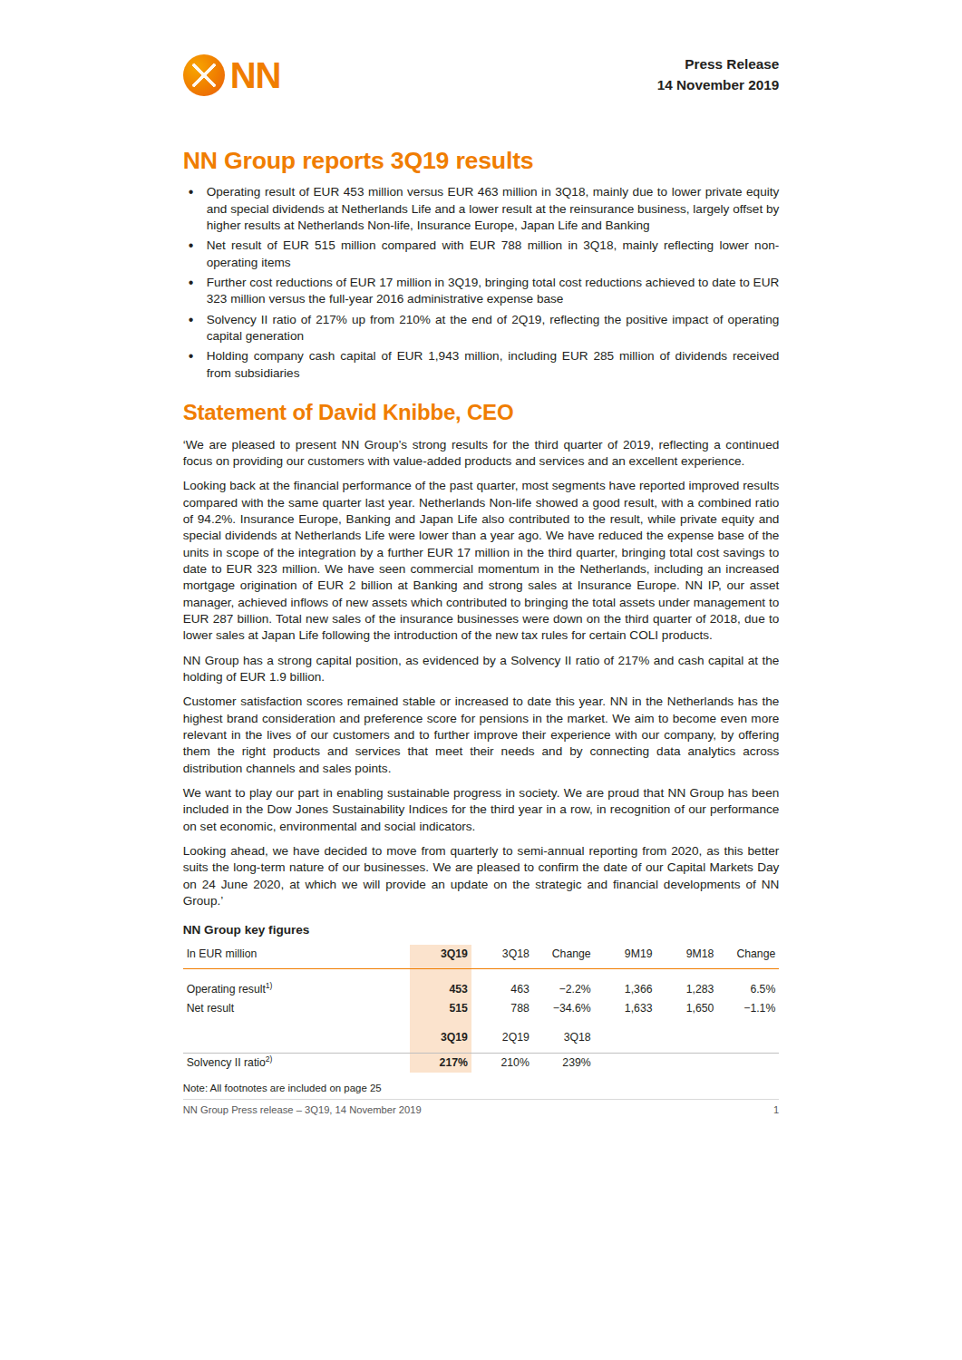NN
Press Release
14 November 2019
NN Group reports 3Q19 results
Operating result of EUR 453 million versus EUR 463 million in 3Q18, mainly due to lower private equity and special dividends at Netherlands Life and a lower result at the reinsurance business, largely offset by higher results at Netherlands Non-life, Insurance Europe, Japan Life and Banking
Net result of EUR 515 million compared with EUR 788 million in 3Q18, mainly reflecting lower non-operating items
Further cost reductions of EUR 17 million in 3Q19, bringing total cost reductions achieved to date to EUR 323 million versus the full-year 2016 administrative expense base
Solvency II ratio of 217% up from 210% at the end of 2Q19, reflecting the positive impact of operating capital generation
Holding company cash capital of EUR 1,943 million, including EUR 285 million of dividends received from subsidiaries
Statement of David Knibbe, CEO
‘We are pleased to present NN Group’s strong results for the third quarter of 2019, reflecting a continued focus on providing our customers with value-added products and services and an excellent experience.
Looking back at the financial performance of the past quarter, most segments have reported improved results compared with the same quarter last year. Netherlands Non-life showed a good result, with a combined ratio of 94.2%. Insurance Europe, Banking and Japan Life also contributed to the result, while private equity and special dividends at Netherlands Life were lower than a year ago. We have reduced the expense base of the units in scope of the integration by a further EUR 17 million in the third quarter, bringing total cost savings to date to EUR 323 million. We have seen commercial momentum in the Netherlands, including an increased mortgage origination of EUR 2 billion at Banking and strong sales at Insurance Europe. NN IP, our asset manager, achieved inflows of new assets which contributed to bringing the total assets under management to EUR 287 billion. Total new sales of the insurance businesses were down on the third quarter of 2018, due to lower sales at Japan Life following the introduction of the new tax rules for certain COLI products.
NN Group has a strong capital position, as evidenced by a Solvency II ratio of 217% and cash capital at the holding of EUR 1.9 billion.
Customer satisfaction scores remained stable or increased to date this year. NN in the Netherlands has the highest brand consideration and preference score for pensions in the market. We aim to become even more relevant in the lives of our customers and to further improve their experience with our company, by offering them the right products and services that meet their needs and by connecting data analytics across distribution channels and sales points.
We want to play our part in enabling sustainable progress in society. We are proud that NN Group has been included in the Dow Jones Sustainability Indices for the third year in a row, in recognition of our performance on set economic, environmental and social indicators.
Looking ahead, we have decided to move from quarterly to semi-annual reporting from 2020, as this better suits the long-term nature of our businesses. We are pleased to confirm the date of our Capital Markets Day on 24 June 2020, at which we will provide an update on the strategic and financial developments of NN Group.’
NN Group key figures
| In EUR million | 3Q19 | 3Q18 | Change | 9M19 | 9M18 | Change |
| --- | --- | --- | --- | --- | --- | --- |
| Operating result 1) | 453 | 463 | −2.2% | 1,366 | 1,283 | 6.5% |
| Net result | 515 | 788 | −34.6% | 1,633 | 1,650 | −1.1% |
| | 3Q19 | 2Q19 | 3Q18 | | | |
| Solvency II ratio 2) | 217% | 210% | 239% | | | |
Note: All footnotes are included on page 25
NN Group Press release – 3Q19, 14 November 2019
1